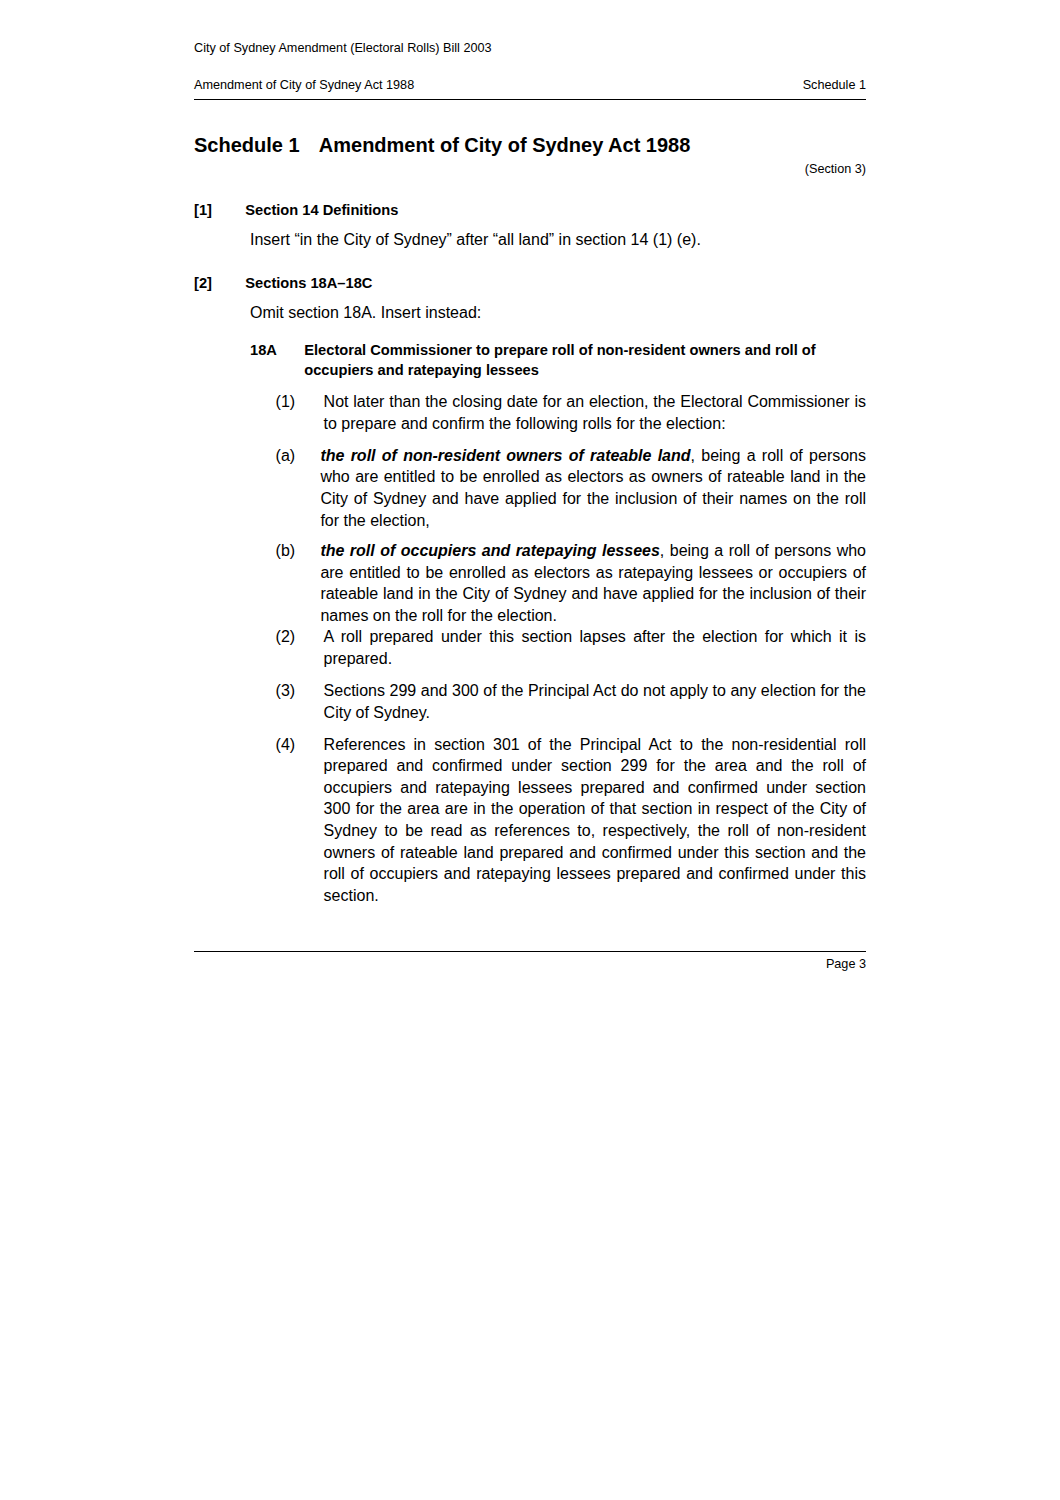City of Sydney Amendment (Electoral Rolls) Bill 2003
Amendment of City of Sydney Act 1988 Schedule 1
Schedule 1
Amendment of City of Sydney Act 1988
(Section 3)
[1] Section 14 Definitions
Insert “in the City of Sydney” after “all land” in section 14 (1) (e).
[2] Sections 18A–18C
Omit section 18A. Insert instead:
18A Electoral Commissioner to prepare roll of non-resident owners and roll of occupiers and ratepaying lessees
(1) Not later than the closing date for an election, the Electoral Commissioner is to prepare and confirm the following rolls for the election:
(a) the roll of non-resident owners of rateable land, being a roll of persons who are entitled to be enrolled as electors as owners of rateable land in the City of Sydney and have applied for the inclusion of their names on the roll for the election,
(b) the roll of occupiers and ratepaying lessees, being a roll of persons who are entitled to be enrolled as electors as ratepaying lessees or occupiers of rateable land in the City of Sydney and have applied for the inclusion of their names on the roll for the election.
(2) A roll prepared under this section lapses after the election for which it is prepared.
(3) Sections 299 and 300 of the Principal Act do not apply to any election for the City of Sydney.
(4) References in section 301 of the Principal Act to the non-residential roll prepared and confirmed under section 299 for the area and the roll of occupiers and ratepaying lessees prepared and confirmed under section 300 for the area are in the operation of that section in respect of the City of Sydney to be read as references to, respectively, the roll of non-resident owners of rateable land prepared and confirmed under this section and the roll of occupiers and ratepaying lessees prepared and confirmed under this section.
Page 3